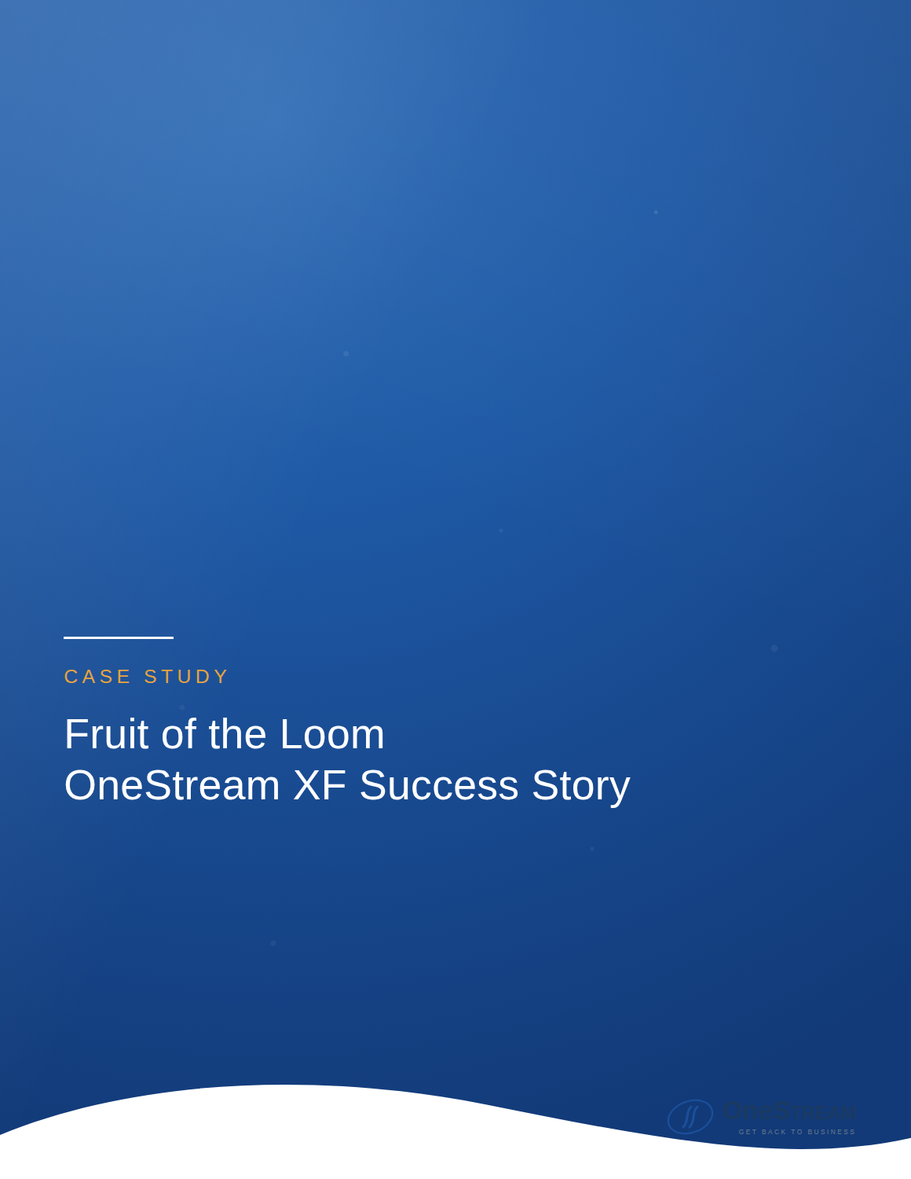Case Study
Fruit of the Loom
OneStream XF Success Story
One Stream
Get Back to Business